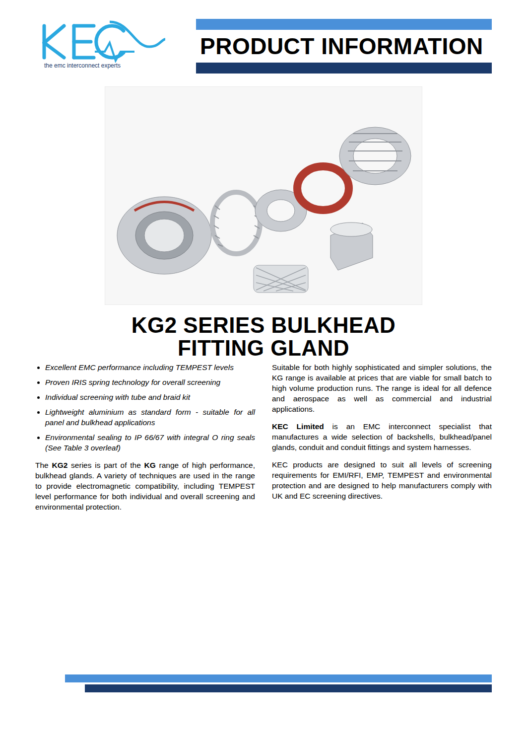the emc interconnect experts
PRODUCT INFORMATION
KG2 SERIES BULKHEAD
FITTING GLAND
Excellent EMC performance including TEMPEST levels
Proven IRIS spring technology for overall screening
Individual screening with tube and braid kit
Lightweight aluminium as standard form - suitable for all panel and bulkhead applications
Environmental sealing to IP 66/67 with integral O ring seals (See Table 3 overleaf)
The KG2 series is part of the KG range of high performance, bulkhead glands. A variety of techniques are used in the range to provide electromagnetic compatibility, including TEMPEST level performance for both individual and overall screening and environmental protection.
Suitable for both highly sophisticated and simpler solutions, the KG range is available at prices that are viable for small batch to high volume production runs. The range is ideal for all defence and aerospace as well as commercial and industrial applications.
KEC Limited is an EMC interconnect specialist that manufactures a wide selection of backshells, bulkhead/panel glands, conduit and conduit fittings and system harnesses.
KEC products are designed to suit all levels of screening requirements for EMI/RFI, EMP, TEMPEST and environmental protection and are designed to help manufacturers comply with UK and EC screening directives.